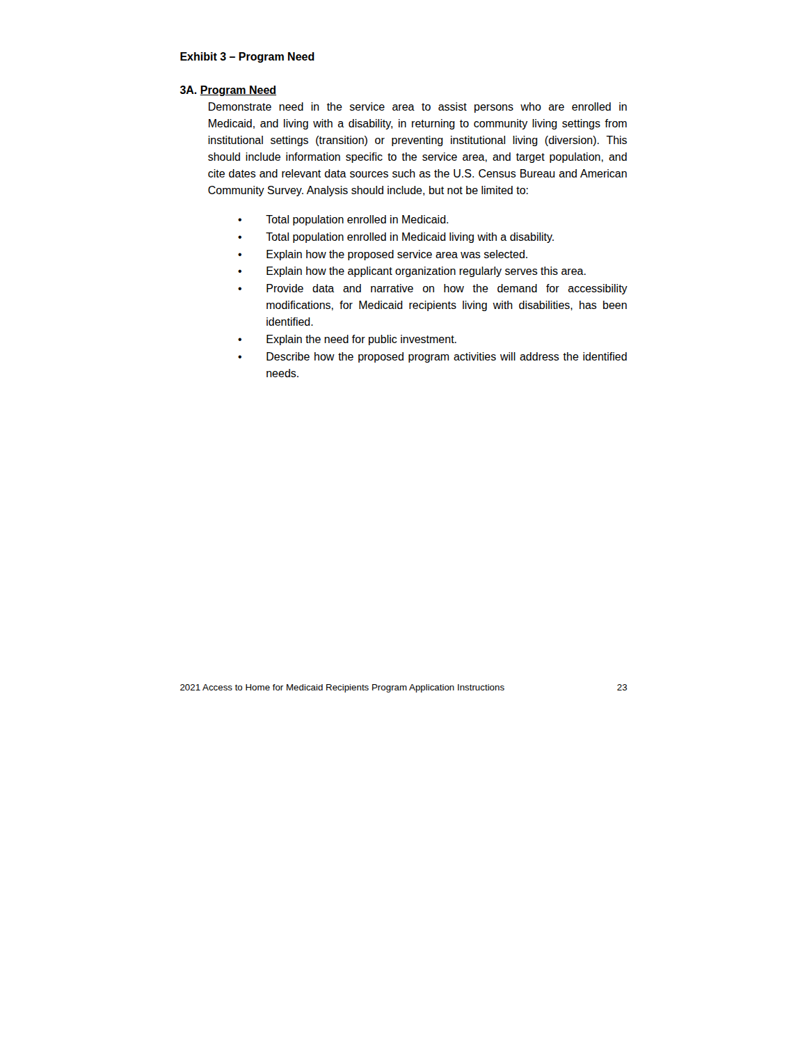Exhibit 3 – Program Need
3A. Program Need
Demonstrate need in the service area to assist persons who are enrolled in Medicaid, and living with a disability, in returning to community living settings from institutional settings (transition) or preventing institutional living (diversion). This should include information specific to the service area, and target population, and cite dates and relevant data sources such as the U.S. Census Bureau and American Community Survey. Analysis should include, but not be limited to:
Total population enrolled in Medicaid.
Total population enrolled in Medicaid living with a disability.
Explain how the proposed service area was selected.
Explain how the applicant organization regularly serves this area.
Provide data and narrative on how the demand for accessibility modifications, for Medicaid recipients living with disabilities, has been identified.
Explain the need for public investment.
Describe how the proposed program activities will address the identified needs.
2021 Access to Home for Medicaid Recipients Program Application Instructions 23